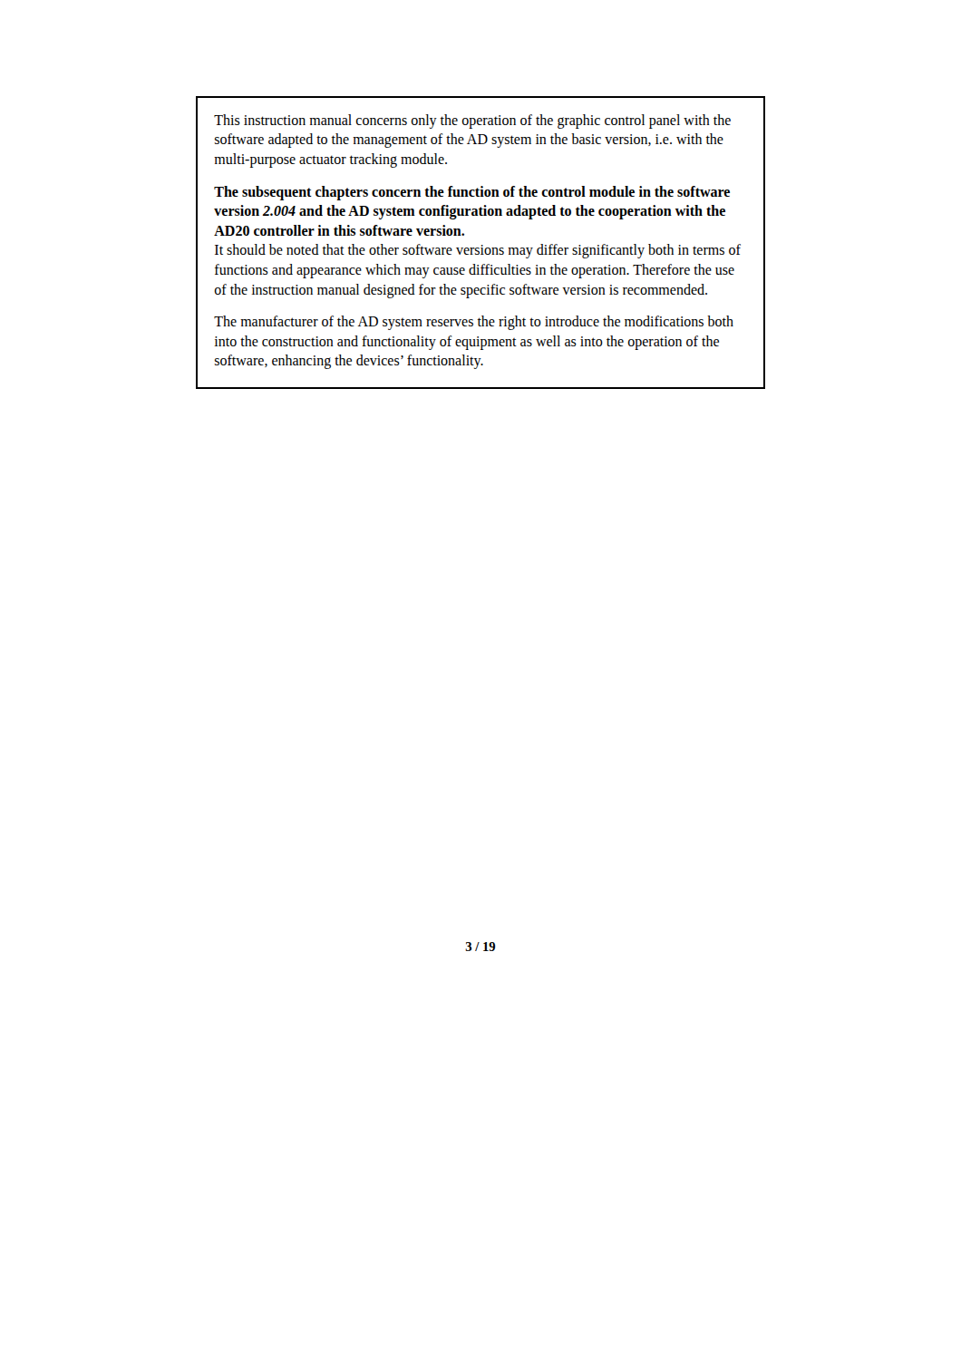This instruction manual concerns only the operation of the graphic control panel with the software adapted to the management of the AD system in the basic version, i.e. with the multi-purpose actuator tracking module.
The subsequent chapters concern the function of the control module in the software version 2.004 and the AD system configuration adapted to the cooperation with the AD20 controller in this software version.
It should be noted that the other software versions may differ significantly both in terms of functions and appearance which may cause difficulties in the operation. Therefore the use of the instruction manual designed for the specific software version is recommended.
The manufacturer of the AD system reserves the right to introduce the modifications both into the construction and functionality of equipment as well as into the operation of the software, enhancing the devices’ functionality.
3 / 19